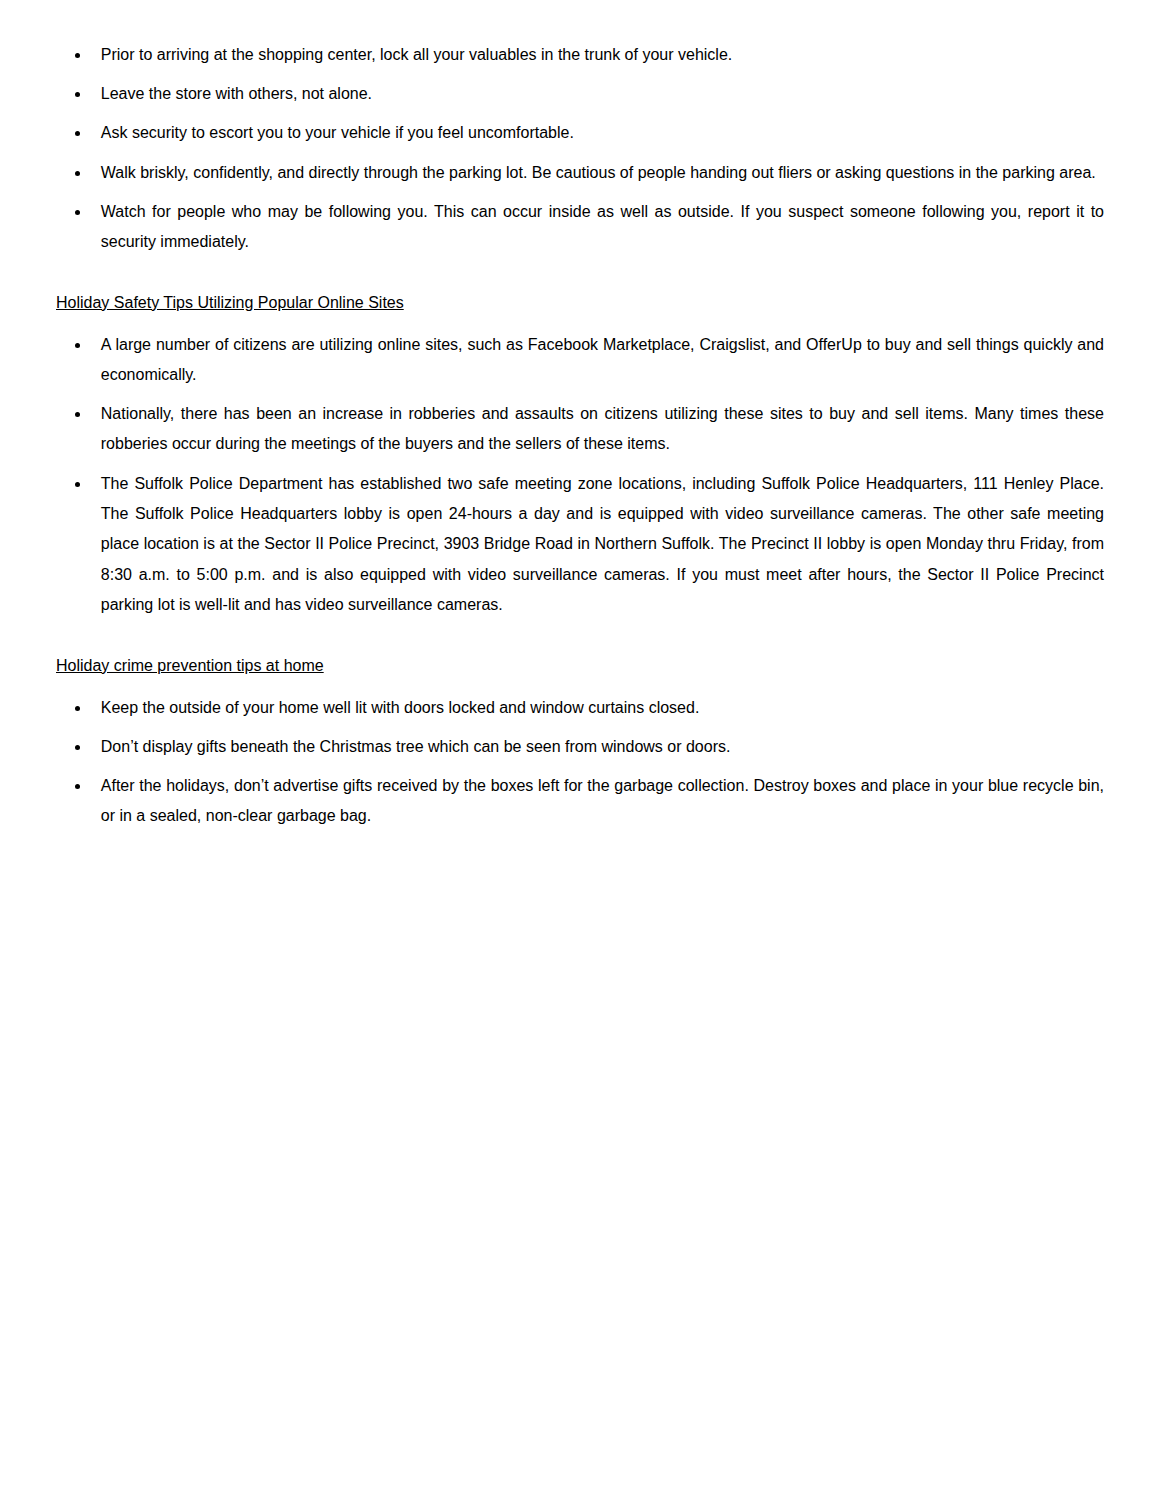Prior to arriving at the shopping center, lock all your valuables in the trunk of your vehicle.
Leave the store with others, not alone.
Ask security to escort you to your vehicle if you feel uncomfortable.
Walk briskly, confidently, and directly through the parking lot. Be cautious of people handing out fliers or asking questions in the parking area.
Watch for people who may be following you. This can occur inside as well as outside. If you suspect someone following you, report it to security immediately.
Holiday Safety Tips Utilizing Popular Online Sites
A large number of citizens are utilizing online sites, such as Facebook Marketplace, Craigslist, and OfferUp to buy and sell things quickly and economically.
Nationally, there has been an increase in robberies and assaults on citizens utilizing these sites to buy and sell items. Many times these robberies occur during the meetings of the buyers and the sellers of these items.
The Suffolk Police Department has established two safe meeting zone locations, including Suffolk Police Headquarters, 111 Henley Place. The Suffolk Police Headquarters lobby is open 24-hours a day and is equipped with video surveillance cameras. The other safe meeting place location is at the Sector II Police Precinct, 3903 Bridge Road in Northern Suffolk. The Precinct II lobby is open Monday thru Friday, from 8:30 a.m. to 5:00 p.m. and is also equipped with video surveillance cameras. If you must meet after hours, the Sector II Police Precinct parking lot is well-lit and has video surveillance cameras.
Holiday crime prevention tips at home
Keep the outside of your home well lit with doors locked and window curtains closed.
Don’t display gifts beneath the Christmas tree which can be seen from windows or doors.
After the holidays, don’t advertise gifts received by the boxes left for the garbage collection. Destroy boxes and place in your blue recycle bin, or in a sealed, non-clear garbage bag.